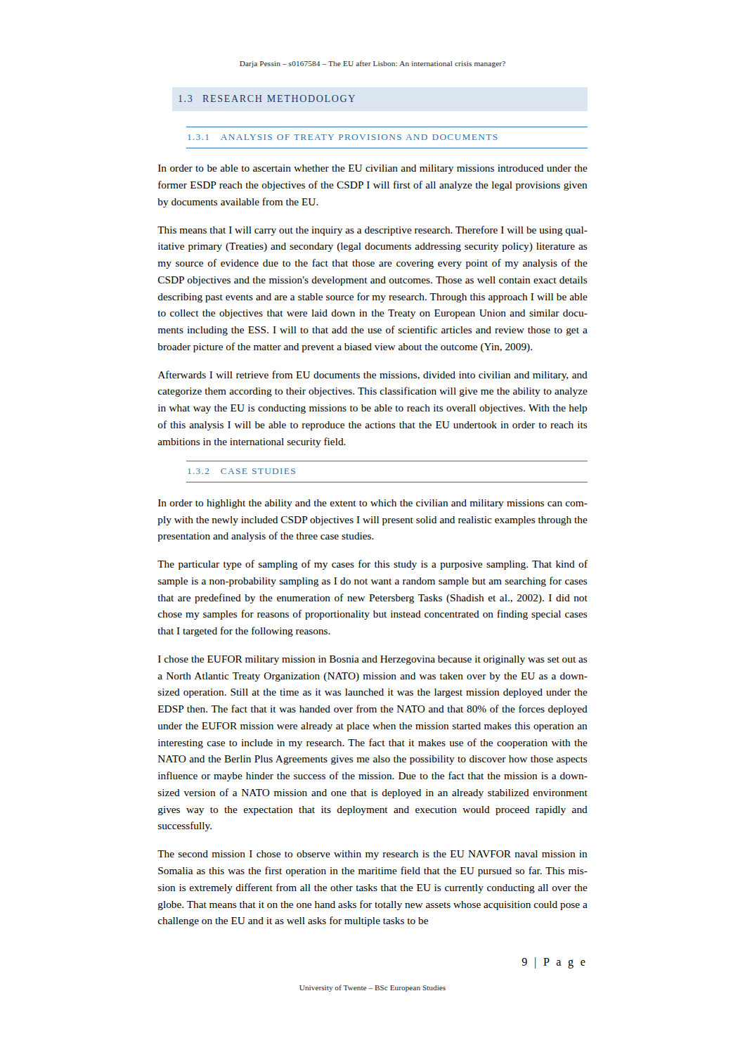Darja Pessin – s0167584 – The EU after Lisbon: An international crisis manager?
1.3 Research Methodology
1.3.1 Analysis of Treaty Provisions and Documents
In order to be able to ascertain whether the EU civilian and military missions introduced under the former ESDP reach the objectives of the CSDP I will first of all analyze the legal provisions given by documents available from the EU.
This means that I will carry out the inquiry as a descriptive research. Therefore I will be using qualitative primary (Treaties) and secondary (legal documents addressing security policy) literature as my source of evidence due to the fact that those are covering every point of my analysis of the CSDP objectives and the mission's development and outcomes. Those as well contain exact details describing past events and are a stable source for my research. Through this approach I will be able to collect the objectives that were laid down in the Treaty on European Union and similar documents including the ESS. I will to that add the use of scientific articles and review those to get a broader picture of the matter and prevent a biased view about the outcome (Yin, 2009).
Afterwards I will retrieve from EU documents the missions, divided into civilian and military, and categorize them according to their objectives. This classification will give me the ability to analyze in what way the EU is conducting missions to be able to reach its overall objectives. With the help of this analysis I will be able to reproduce the actions that the EU undertook in order to reach its ambitions in the international security field.
1.3.2 Case Studies
In order to highlight the ability and the extent to which the civilian and military missions can comply with the newly included CSDP objectives I will present solid and realistic examples through the presentation and analysis of the three case studies.
The particular type of sampling of my cases for this study is a purposive sampling. That kind of sample is a non-probability sampling as I do not want a random sample but am searching for cases that are predefined by the enumeration of new Petersberg Tasks (Shadish et al., 2002). I did not chose my samples for reasons of proportionality but instead concentrated on finding special cases that I targeted for the following reasons.
I chose the EUFOR military mission in Bosnia and Herzegovina because it originally was set out as a North Atlantic Treaty Organization (NATO) mission and was taken over by the EU as a downsized operation. Still at the time as it was launched it was the largest mission deployed under the EDSP then. The fact that it was handed over from the NATO and that 80% of the forces deployed under the EUFOR mission were already at place when the mission started makes this operation an interesting case to include in my research. The fact that it makes use of the cooperation with the NATO and the Berlin Plus Agreements gives me also the possibility to discover how those aspects influence or maybe hinder the success of the mission. Due to the fact that the mission is a down-sized version of a NATO mission and one that is deployed in an already stabilized environment gives way to the expectation that its deployment and execution would proceed rapidly and successfully.
The second mission I chose to observe within my research is the EU NAVFOR naval mission in Somalia as this was the first operation in the maritime field that the EU pursued so far. This mission is extremely different from all the other tasks that the EU is currently conducting all over the globe. That means that it on the one hand asks for totally new assets whose acquisition could pose a challenge on the EU and it as well asks for multiple tasks to be
9 | P a g e
University of Twente – BSc European Studies